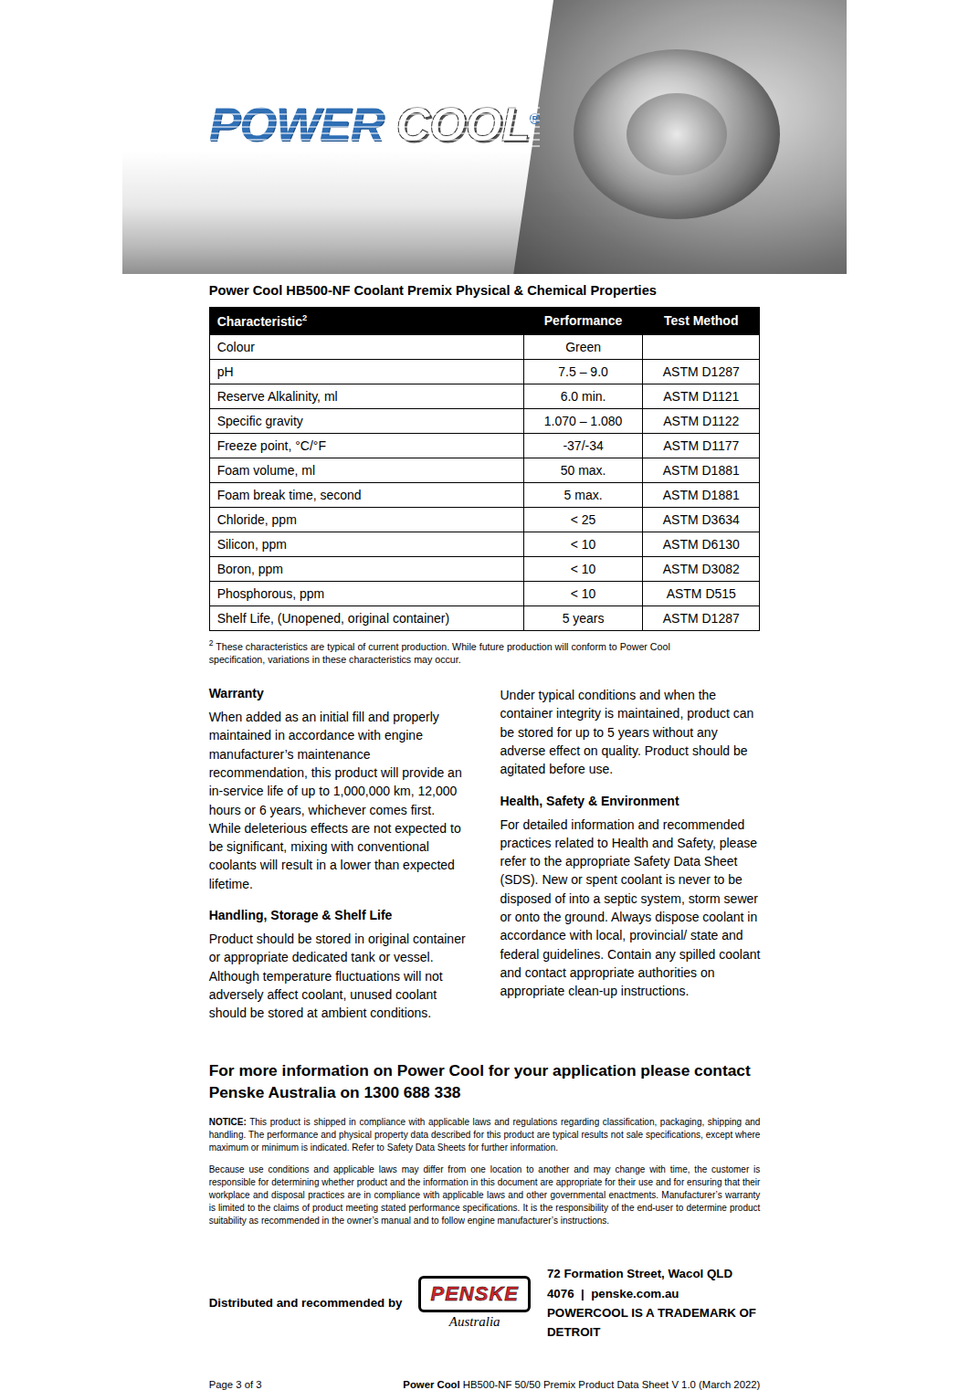POWER COOL®
Power Cool HB500-NF Coolant Premix Physical & Chemical Properties
| Characteristic 2 | Performance | Test Method |
| --- | --- | --- |
| Colour | Green | |
| pH | 7.5 – 9.0 | ASTM D1287 |
| Reserve Alkalinity, ml | 6.0 min. | ASTM D1121 |
| Specific gravity | 1.070 – 1.080 | ASTM D1122 |
| Freeze point, °C/°F | -37/-34 | ASTM D1177 |
| Foam volume, ml | 50 max. | ASTM D1881 |
| Foam break time, second | 5 max. | ASTM D1881 |
| Chloride, ppm | < 25 | ASTM D3634 |
| Silicon, ppm | < 10 | ASTM D6130 |
| Boron, ppm | < 10 | ASTM D3082 |
| Phosphorous, ppm | < 10 | ASTM D515 |
| Shelf Life, (Unopened, original container) | 5 years | ASTM D1287 |
2 These characteristics are typical of current production. While future production will conform to Power Cool
specification, variations in these characteristics may occur.
Warranty
When added as an initial fill and properly maintained in accordance with engine manufacturer’s maintenance recommendation, this product will provide an in-service life of up to 1,000,000 km, 12,000 hours or 6 years, whichever comes first. While deleterious effects are not expected to be significant, mixing with conventional coolants will result in a lower than expected lifetime.
Handling, Storage & Shelf Life
Product should be stored in original container or appropriate dedicated tank or vessel. Although temperature fluctuations will not adversely affect coolant, unused coolant should be stored at ambient conditions.
Under typical conditions and when the container integrity is maintained, product can be stored for up to 5 years without any adverse effect on quality. Product should be agitated before use.
Health, Safety & Environment
For detailed information and recommended practices related to Health and Safety, please refer to the appropriate Safety Data Sheet (SDS). New or spent coolant is never to be disposed of into a septic system, storm sewer or onto the ground. Always dispose coolant in accordance with local, provincial/ state and federal guidelines. Contain any spilled coolant and contact appropriate authorities on appropriate clean-up instructions.
For more information on Power Cool for your application please contact
Penske Australia on 1300 688 338
NOTICE: This product is shipped in compliance with applicable laws and regulations regarding classification, packaging, shipping and handling. The performance and physical property data described for this product are typical results not sale specifications, except where maximum or minimum is indicated. Refer to Safety Data Sheets for further information.
Because use conditions and applicable laws may differ from one location to another and may change with time, the customer is responsible for determining whether product and the information in this document are appropriate for their use and for ensuring that their workplace and disposal practices are in compliance with applicable laws and other governmental enactments. Manufacturer’s warranty is limited to the claims of product meeting stated performance specifications. It is the responsibility of the end-user to determine product suitability as recommended in the owner’s manual and to follow engine manufacturer’s instructions.
Distributed and recommended by
PENSKE
Australia
72 Formation Street, Wacol QLD 4076 | penske.com.au
POWERCOOL IS A TRADEMARK OF DETROIT
Page 3 of 3
Power Cool HB500-NF 50/50 Premix Product Data Sheet V 1.0 (March 2022)